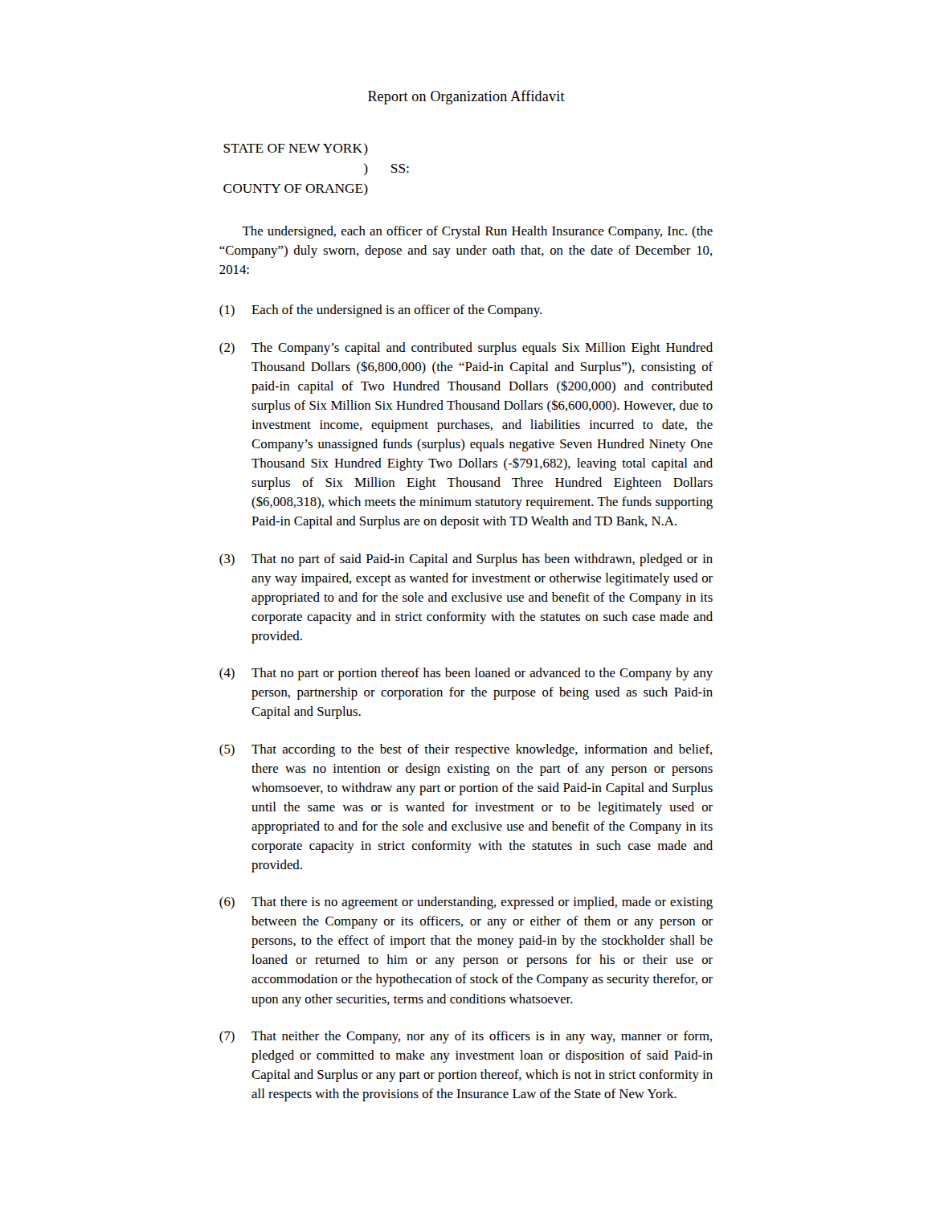Report on Organization Affidavit
| STATE OF NEW YORK | ) | |
| | ) | SS: |
| COUNTY OF ORANGE | ) | |
The undersigned, each an officer of Crystal Run Health Insurance Company, Inc. (the “Company”) duly sworn, depose and say under oath that, on the date of December 10, 2014:
Each of the undersigned is an officer of the Company.
The Company’s capital and contributed surplus equals Six Million Eight Hundred Thousand Dollars ($6,800,000) (the “Paid-in Capital and Surplus”), consisting of paid-in capital of Two Hundred Thousand Dollars ($200,000) and contributed surplus of Six Million Six Hundred Thousand Dollars ($6,600,000). However, due to investment income, equipment purchases, and liabilities incurred to date, the Company’s unassigned funds (surplus) equals negative Seven Hundred Ninety One Thousand Six Hundred Eighty Two Dollars (-$791,682), leaving total capital and surplus of Six Million Eight Thousand Three Hundred Eighteen Dollars ($6,008,318), which meets the minimum statutory requirement. The funds supporting Paid-in Capital and Surplus are on deposit with TD Wealth and TD Bank, N.A.
That no part of said Paid-in Capital and Surplus has been withdrawn, pledged or in any way impaired, except as wanted for investment or otherwise legitimately used or appropriated to and for the sole and exclusive use and benefit of the Company in its corporate capacity and in strict conformity with the statutes on such case made and provided.
That no part or portion thereof has been loaned or advanced to the Company by any person, partnership or corporation for the purpose of being used as such Paid-in Capital and Surplus.
That according to the best of their respective knowledge, information and belief, there was no intention or design existing on the part of any person or persons whomsoever, to withdraw any part or portion of the said Paid-in Capital and Surplus until the same was or is wanted for investment or to be legitimately used or appropriated to and for the sole and exclusive use and benefit of the Company in its corporate capacity in strict conformity with the statutes in such case made and provided.
That there is no agreement or understanding, expressed or implied, made or existing between the Company or its officers, or any or either of them or any person or persons, to the effect of import that the money paid-in by the stockholder shall be loaned or returned to him or any person or persons for his or their use or accommodation or the hypothecation of stock of the Company as security therefor, or upon any other securities, terms and conditions whatsoever.
That neither the Company, nor any of its officers is in any way, manner or form, pledged or committed to make any investment loan or disposition of said Paid-in Capital and Surplus or any part or portion thereof, which is not in strict conformity in all respects with the provisions of the Insurance Law of the State of New York.